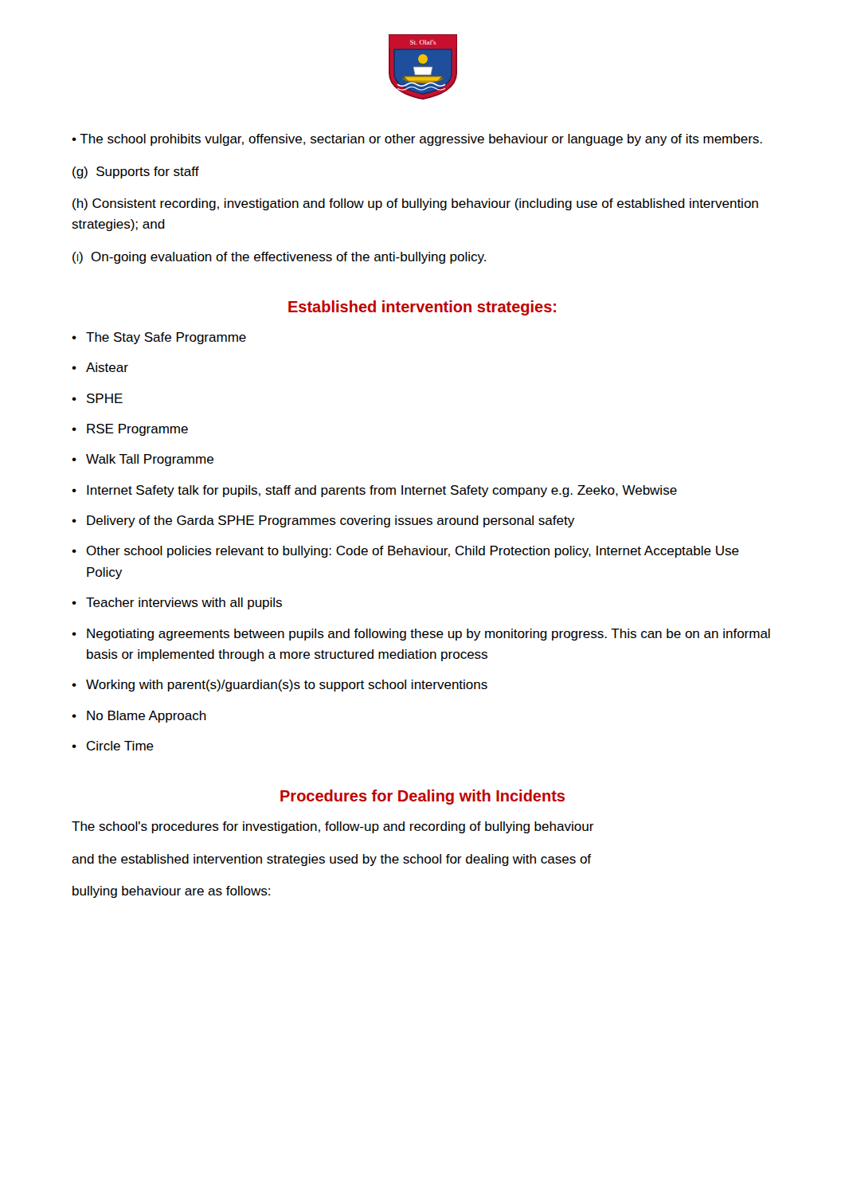St. Olaf's
• The school prohibits vulgar, offensive, sectarian or other aggressive behaviour or language by any of its members.
(g) Supports for staff
(h) Consistent recording, investigation and follow up of bullying behaviour (including use of established intervention strategies); and
(i) On-going evaluation of the effectiveness of the anti-bullying policy.
Established intervention strategies:
The Stay Safe Programme
Aistear
SPHE
RSE Programme
Walk Tall Programme
Internet Safety talk for pupils, staff and parents from Internet Safety company e.g. Zeeko, Webwise
Delivery of the Garda SPHE Programmes covering issues around personal safety
Other school policies relevant to bullying: Code of Behaviour, Child Protection policy, Internet Acceptable Use Policy
Teacher interviews with all pupils
Negotiating agreements between pupils and following these up by monitoring progress. This can be on an informal basis or implemented through a more structured mediation process
Working with parent(s)/guardian(s)s to support school interventions
No Blame Approach
Circle Time
Procedures for Dealing with Incidents
The school's procedures for investigation, follow-up and recording of bullying behaviour
and the established intervention strategies used by the school for dealing with cases of
bullying behaviour are as follows: